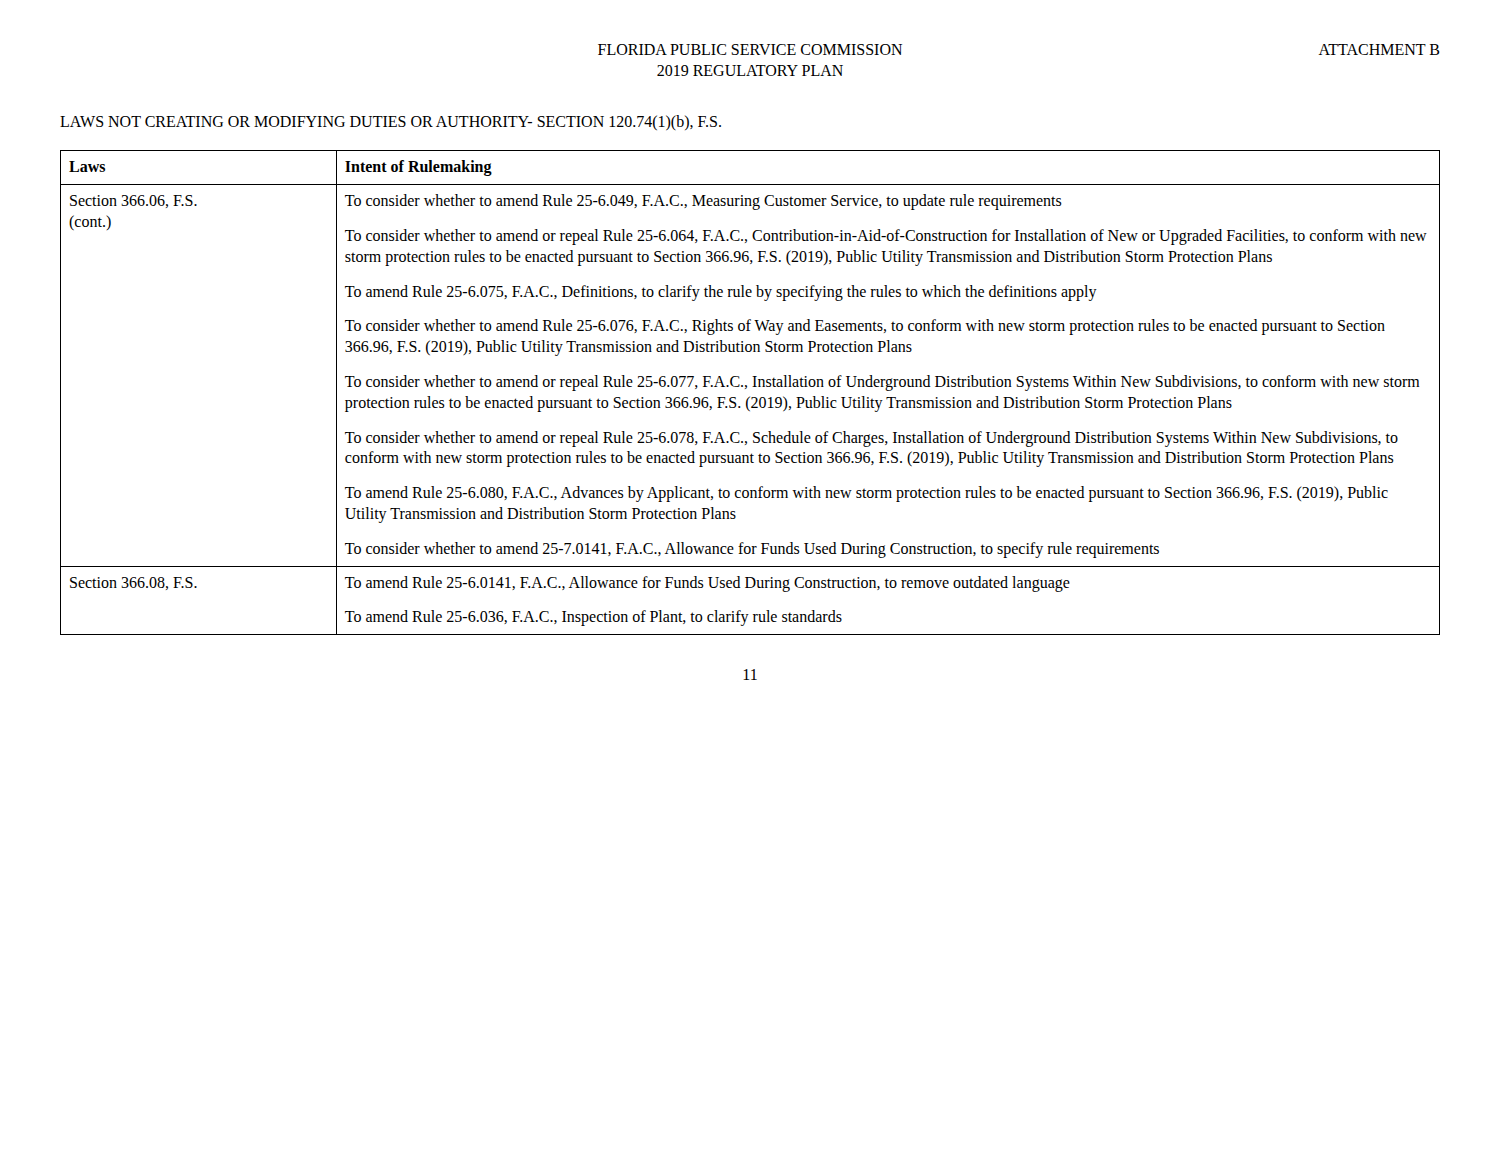ATTACHMENT B
FLORIDA PUBLIC SERVICE COMMISSION
2019 REGULATORY PLAN
LAWS NOT CREATING OR MODIFYING DUTIES OR AUTHORITY- SECTION 120.74(1)(b), F.S.
| Laws | Intent of Rulemaking |
| --- | --- |
| Section 366.06, F.S. (cont.) | To consider whether to amend Rule 25-6.049, F.A.C., Measuring Customer Service, to update rule requirements To consider whether to amend or repeal Rule 25-6.064, F.A.C., Contribution-in-Aid-of-Construction for Installation of New or Upgraded Facilities, to conform with new storm protection rules to be enacted pursuant to Section 366.96, F.S. (2019), Public Utility Transmission and Distribution Storm Protection Plans To amend Rule 25-6.075, F.A.C., Definitions, to clarify the rule by specifying the rules to which the definitions apply To consider whether to amend Rule 25-6.076, F.A.C., Rights of Way and Easements, to conform with new storm protection rules to be enacted pursuant to Section 366.96, F.S. (2019), Public Utility Transmission and Distribution Storm Protection Plans To consider whether to amend or repeal Rule 25-6.077, F.A.C., Installation of Underground Distribution Systems Within New Subdivisions, to conform with new storm protection rules to be enacted pursuant to Section 366.96, F.S. (2019), Public Utility Transmission and Distribution Storm Protection Plans To consider whether to amend or repeal Rule 25-6.078, F.A.C., Schedule of Charges, Installation of Underground Distribution Systems Within New Subdivisions, to conform with new storm protection rules to be enacted pursuant to Section 366.96, F.S. (2019), Public Utility Transmission and Distribution Storm Protection Plans To amend Rule 25-6.080, F.A.C., Advances by Applicant, to conform with new storm protection rules to be enacted pursuant to Section 366.96, F.S. (2019), Public Utility Transmission and Distribution Storm Protection Plans To consider whether to amend 25-7.0141, F.A.C., Allowance for Funds Used During Construction, to specify rule requirements |
| Section 366.08, F.S. | To amend Rule 25-6.0141, F.A.C., Allowance for Funds Used During Construction, to remove outdated language To amend Rule 25-6.036, F.A.C., Inspection of Plant, to clarify rule standards |
11